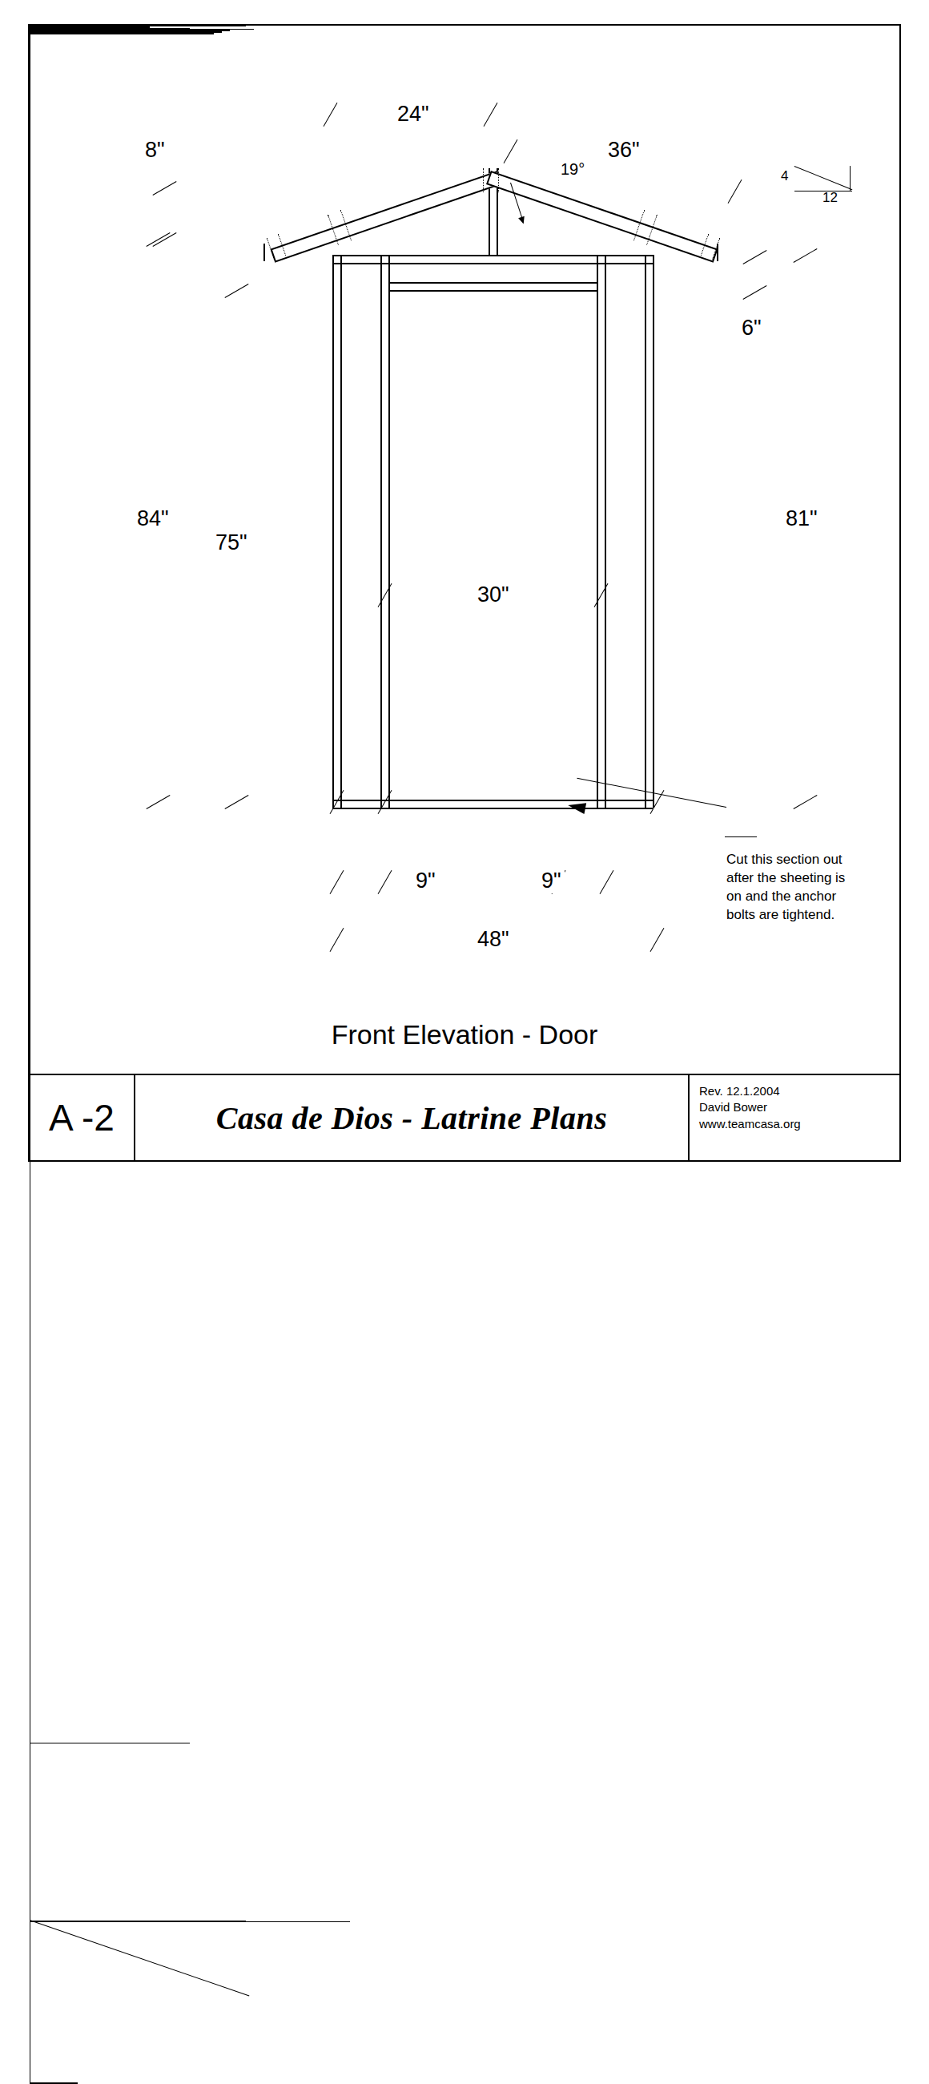84"
75"
81"
8"
6"
24"
36"
30"
48"
9"
9"
19°
4
12
Cut this section out
after the sheeting is
on and the anchor
bolts are tightend.
Front Elevation - Door
A -2
Casa de Dios - Latrine Plans
Rev. 12.1.2004
David Bower
www.teamcasa.org